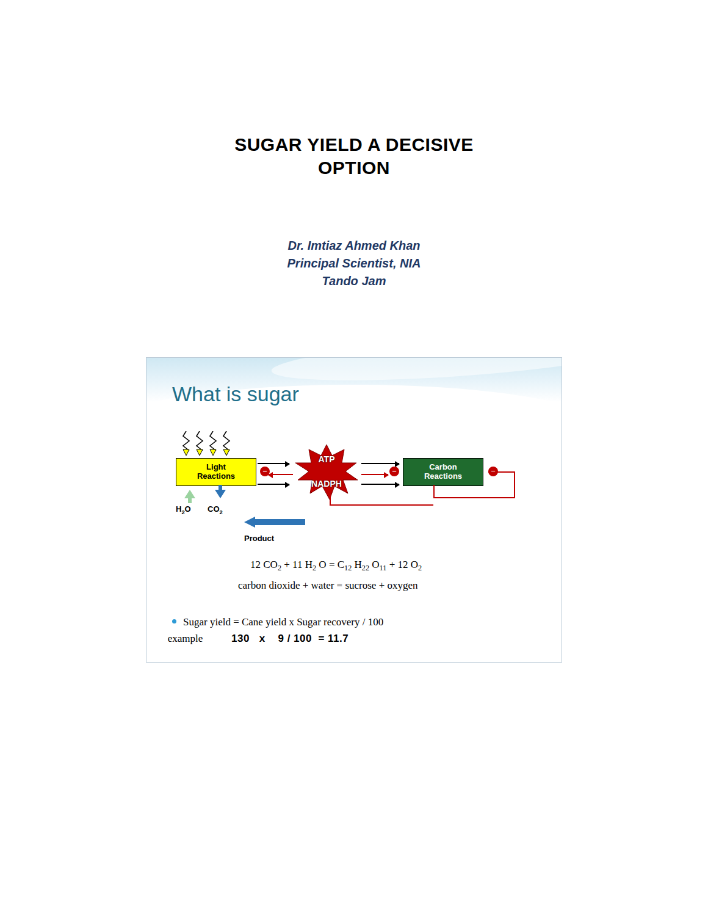SUGAR YIELD A DECISIVE
OPTION
Dr. Imtiaz Ahmed Khan
Principal Scientist, NIA
Tando Jam
What is sugar
Light
Reactions
Carbon
Reactions
ATP
NADPH
–
–
–
H2O
CO2
Product
12 CO2 + 11 H2 O = C12 H22 O11 + 12 O2
carbon dioxide + water = sucrose + oxygen
Sugar yield = Cane yield x Sugar recovery / 100
example 130 x 9 / 100 = 11.7